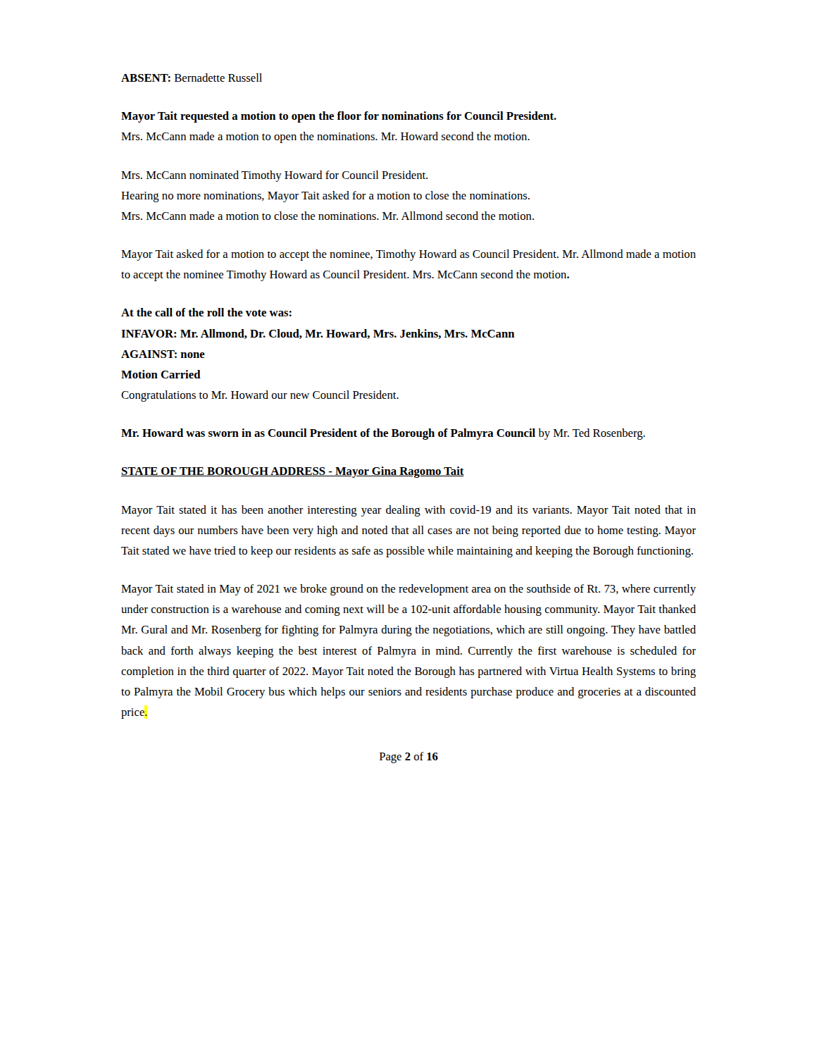ABSENT: Bernadette Russell
Mayor Tait requested a motion to open the floor for nominations for Council President.
Mrs. McCann made a motion to open the nominations. Mr. Howard second the motion.
Mrs. McCann nominated Timothy Howard for Council President.
Hearing no more nominations, Mayor Tait asked for a motion to close the nominations.
Mrs. McCann made a motion to close the nominations. Mr. Allmond second the motion.
Mayor Tait asked for a motion to accept the nominee, Timothy Howard as Council President. Mr. Allmond made a motion to accept the nominee Timothy Howard as Council President. Mrs. McCann second the motion.
At the call of the roll the vote was:
INFAVOR: Mr. Allmond, Dr. Cloud, Mr. Howard, Mrs. Jenkins, Mrs. McCann
AGAINST: none
Motion Carried
Congratulations to Mr. Howard our new Council President.
Mr. Howard was sworn in as Council President of the Borough of Palmyra Council by Mr. Ted Rosenberg.
STATE OF THE BOROUGH ADDRESS - Mayor Gina Ragomo Tait
Mayor Tait stated it has been another interesting year dealing with covid-19 and its variants. Mayor Tait noted that in recent days our numbers have been very high and noted that all cases are not being reported due to home testing. Mayor Tait stated we have tried to keep our residents as safe as possible while maintaining and keeping the Borough functioning.
Mayor Tait stated in May of 2021 we broke ground on the redevelopment area on the southside of Rt. 73, where currently under construction is a warehouse and coming next will be a 102-unit affordable housing community. Mayor Tait thanked Mr. Gural and Mr. Rosenberg for fighting for Palmyra during the negotiations, which are still ongoing. They have battled back and forth always keeping the best interest of Palmyra in mind. Currently the first warehouse is scheduled for completion in the third quarter of 2022. Mayor Tait noted the Borough has partnered with Virtua Health Systems to bring to Palmyra the Mobil Grocery bus which helps our seniors and residents purchase produce and groceries at a discounted price.
Page 2 of 16